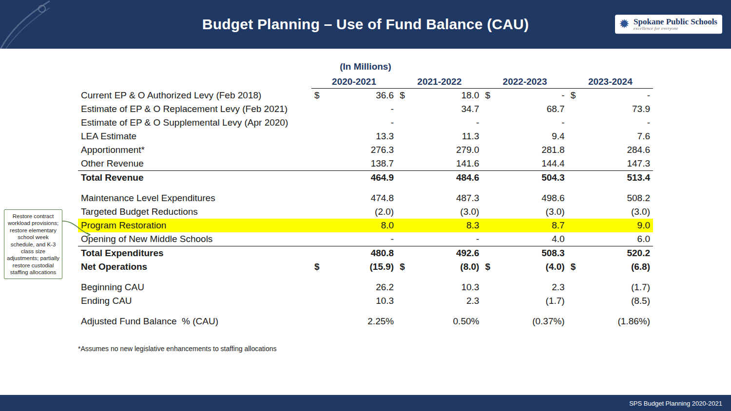Budget Planning – Use of Fund Balance (CAU)
✹ Spokane Public Schools excellence for everyone
(In Millions)
| | 2020-2021 | 2021-2022 | 2022-2023 | 2023-2024 |
| --- | --- | --- | --- | --- |
| Current EP & O Authorized Levy (Feb 2018) | $ | 36.6 | $ | 18.0 | $ | - | $ | - |
| Estimate of EP & O Replacement Levy (Feb 2021) | | - | | 34.7 | | 68.7 | | 73.9 |
| Estimate of EP & O Supplemental Levy (Apr 2020) | | - | | - | | - | | - |
| LEA Estimate | | 13.3 | | 11.3 | | 9.4 | | 7.6 |
| Apportionment* | | 276.3 | | 279.0 | | 281.8 | | 284.6 |
| Other Revenue | | 138.7 | | 141.6 | | 144.4 | | 147.3 |
| Total Revenue | | 464.9 | | 484.6 | | 504.3 | | 513.4 |
| Maintenance Level Expenditures | | 474.8 | | 487.3 | | 498.6 | | 508.2 |
| Targeted Budget Reductions | | (2.0) | | (3.0) | | (3.0) | | (3.0) |
| Program Restoration | | 8.0 | | 8.3 | | 8.7 | | 9.0 |
| Opening of New Middle Schools | | - | | - | | 4.0 | | 6.0 |
| Total Expenditures | | 480.8 | | 492.6 | | 508.3 | | 520.2 |
| Net Operations | $ | (15.9) | $ | (8.0) | $ | (4.0) | $ | (6.8) |
| Beginning CAU | | 26.2 | | 10.3 | | 2.3 | | (1.7) |
| Ending CAU | | 10.3 | | 2.3 | | (1.7) | | (8.5) |
| Adjusted Fund Balance % (CAU) | | 2.25% | | 0.50% | | (0.37%) | | (1.86%) |
*Assumes no new legislative enhancements to staffing allocations
Restore contract workload provisions; restore elementary school week schedule, and K-3 class size adjustments; partially restore custodial staffing allocations
SPS Budget Planning 2020-2021